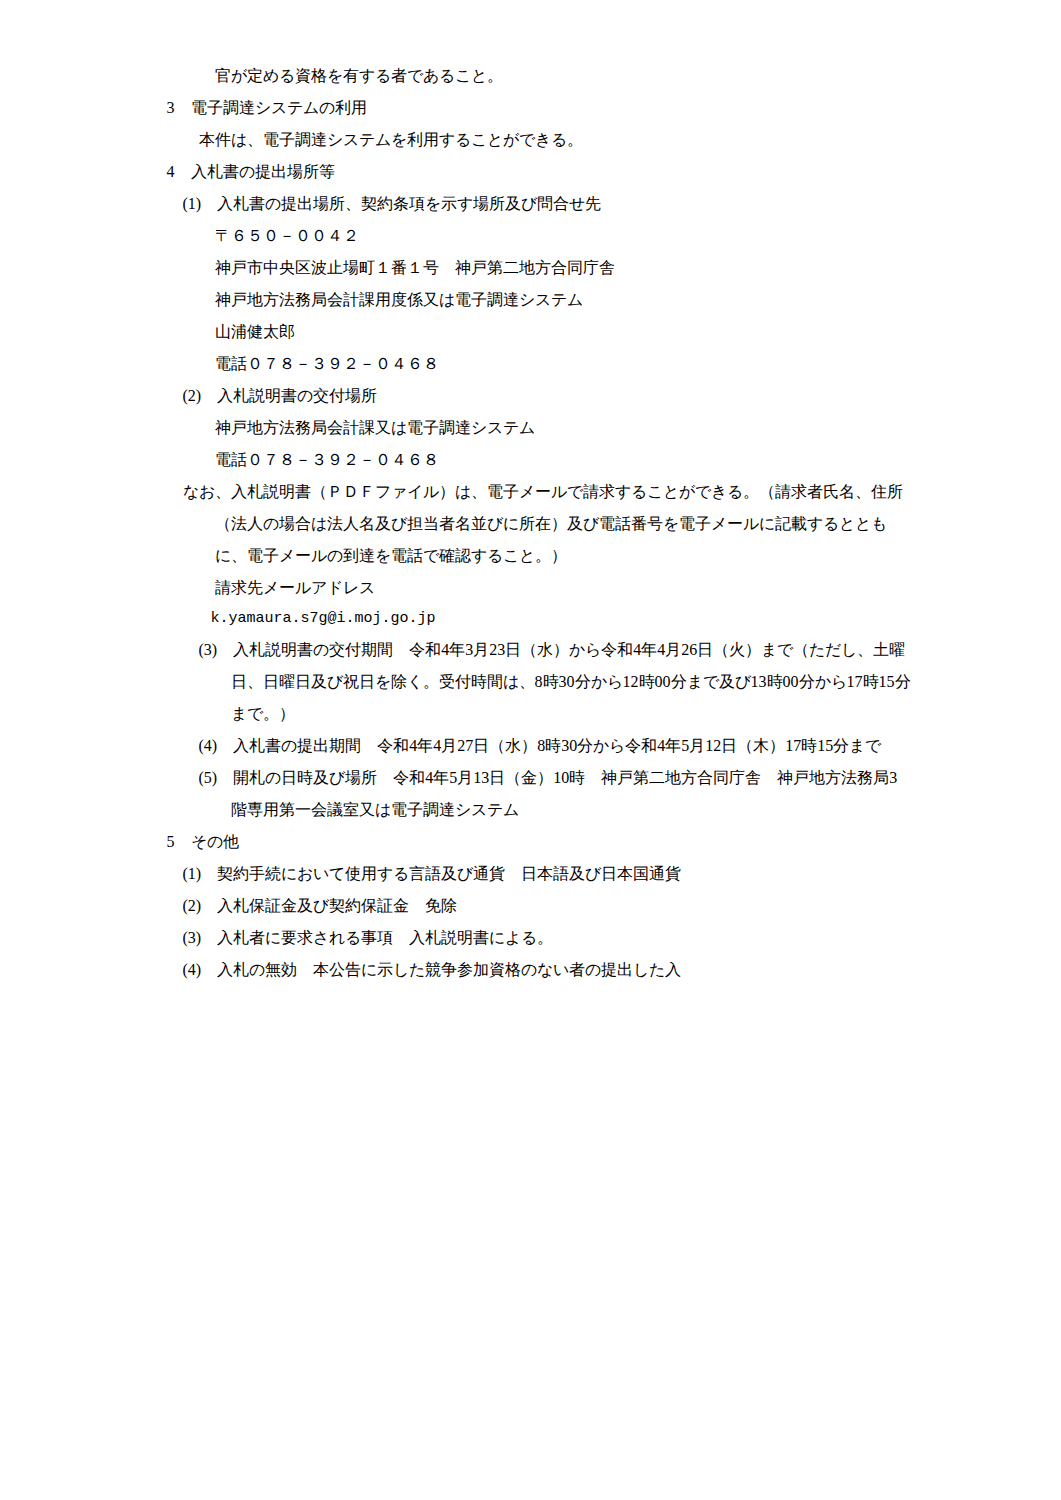官が定める資格を有する者であること。
3　電子調達システムの利用
本件は、電子調達システムを利用することができる。
4　入札書の提出場所等
(1)　入札書の提出場所、契約条項を示す場所及び問合せ先
〒６５０－００４２
神戸市中央区波止場町１番１号　神戸第二地方合同庁舎
神戸地方法務局会計課用度係又は電子調達システム
山浦健太郎
電話０７８－３９２－０４６８
(2)　入札説明書の交付場所
神戸地方法務局会計課又は電子調達システム
電話０７８－３９２－０４６８
なお、入札説明書（ＰＤＦファイル）は、電子メールで請求することができる。（請求者氏名、住所（法人の場合は法人名及び担当者名並びに所在）及び電話番号を電子メールに記載するとともに、電子メールの到達を電話で確認すること。）
請求先メールアドレス
k.yamaura.s7g@i.moj.go.jp
(3)　入札説明書の交付期間　令和4年3月23日（水）から令和4年4月26日（火）まで（ただし、土曜日、日曜日及び祝日を除く。受付時間は、8時30分から12時00分まで及び13時00分から17時15分まで。）
(4)　入札書の提出期間　令和4年4月27日（水）8時30分から令和4年5月12日（木）17時15分まで
(5)　開札の日時及び場所　令和4年5月13日（金）10時　神戸第二地方合同庁舎　神戸地方法務局3階専用第一会議室又は電子調達システム
5　その他
(1)　契約手続において使用する言語及び通貨　日本語及び日本国通貨
(2)　入札保証金及び契約保証金　免除
(3)　入札者に要求される事項　入札説明書による。
(4)　入札の無効　本公告に示した競争参加資格のない者の提出した入